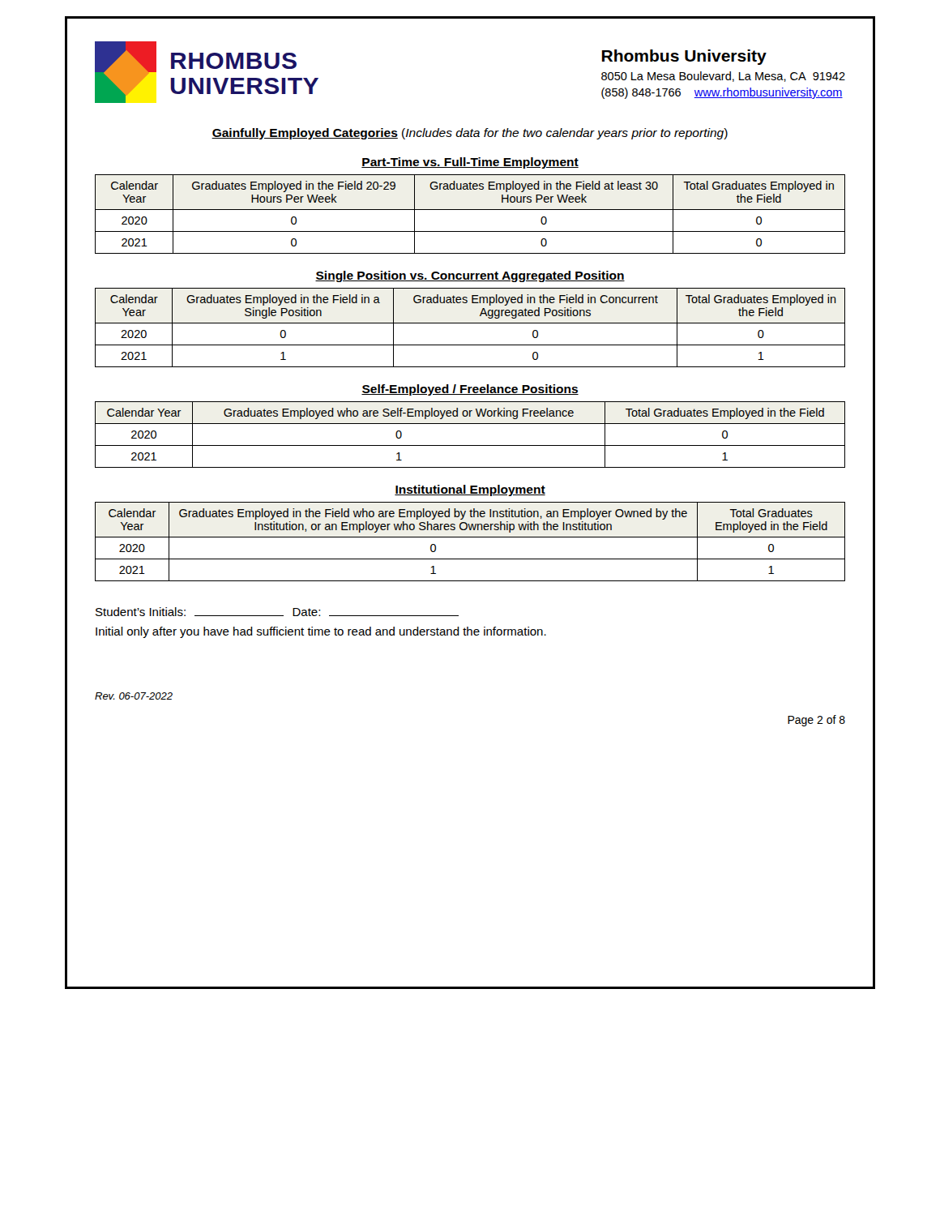RHOMBUS
UNIVERSITY
Rhombus University
8050 La Mesa Boulevard, La Mesa, CA 91942
(858) 848-1766 www.rhombusuniversity.com
Gainfully Employed Categories (Includes data for the two calendar years prior to reporting)
Part-Time vs. Full-Time Employment
| Calendar Year | Graduates Employed in the Field 20-29 Hours Per Week | Graduates Employed in the Field at least 30 Hours Per Week | Total Graduates Employed in the Field |
| --- | --- | --- | --- |
| 2020 | 0 | 0 | 0 |
| 2021 | 0 | 0 | 0 |
Single Position vs. Concurrent Aggregated Position
| Calendar Year | Graduates Employed in the Field in a Single Position | Graduates Employed in the Field in Concurrent Aggregated Positions | Total Graduates Employed in the Field |
| --- | --- | --- | --- |
| 2020 | 0 | 0 | 0 |
| 2021 | 1 | 0 | 1 |
Self-Employed / Freelance Positions
| Calendar Year | Graduates Employed who are Self-Employed or Working Freelance | Total Graduates Employed in the Field |
| --- | --- | --- |
| 2020 | 0 | 0 |
| 2021 | 1 | 1 |
Institutional Employment
| Calendar Year | Graduates Employed in the Field who are Employed by the Institution, an Employer Owned by the Institution, or an Employer who Shares Ownership with the Institution | Total Graduates Employed in the Field |
| --- | --- | --- |
| 2020 | 0 | 0 |
| 2021 | 1 | 1 |
Student’s Initials: Date:
Initial only after you have had sufficient time to read and understand the information.
Rev. 06-07-2022
Page 2 of 8